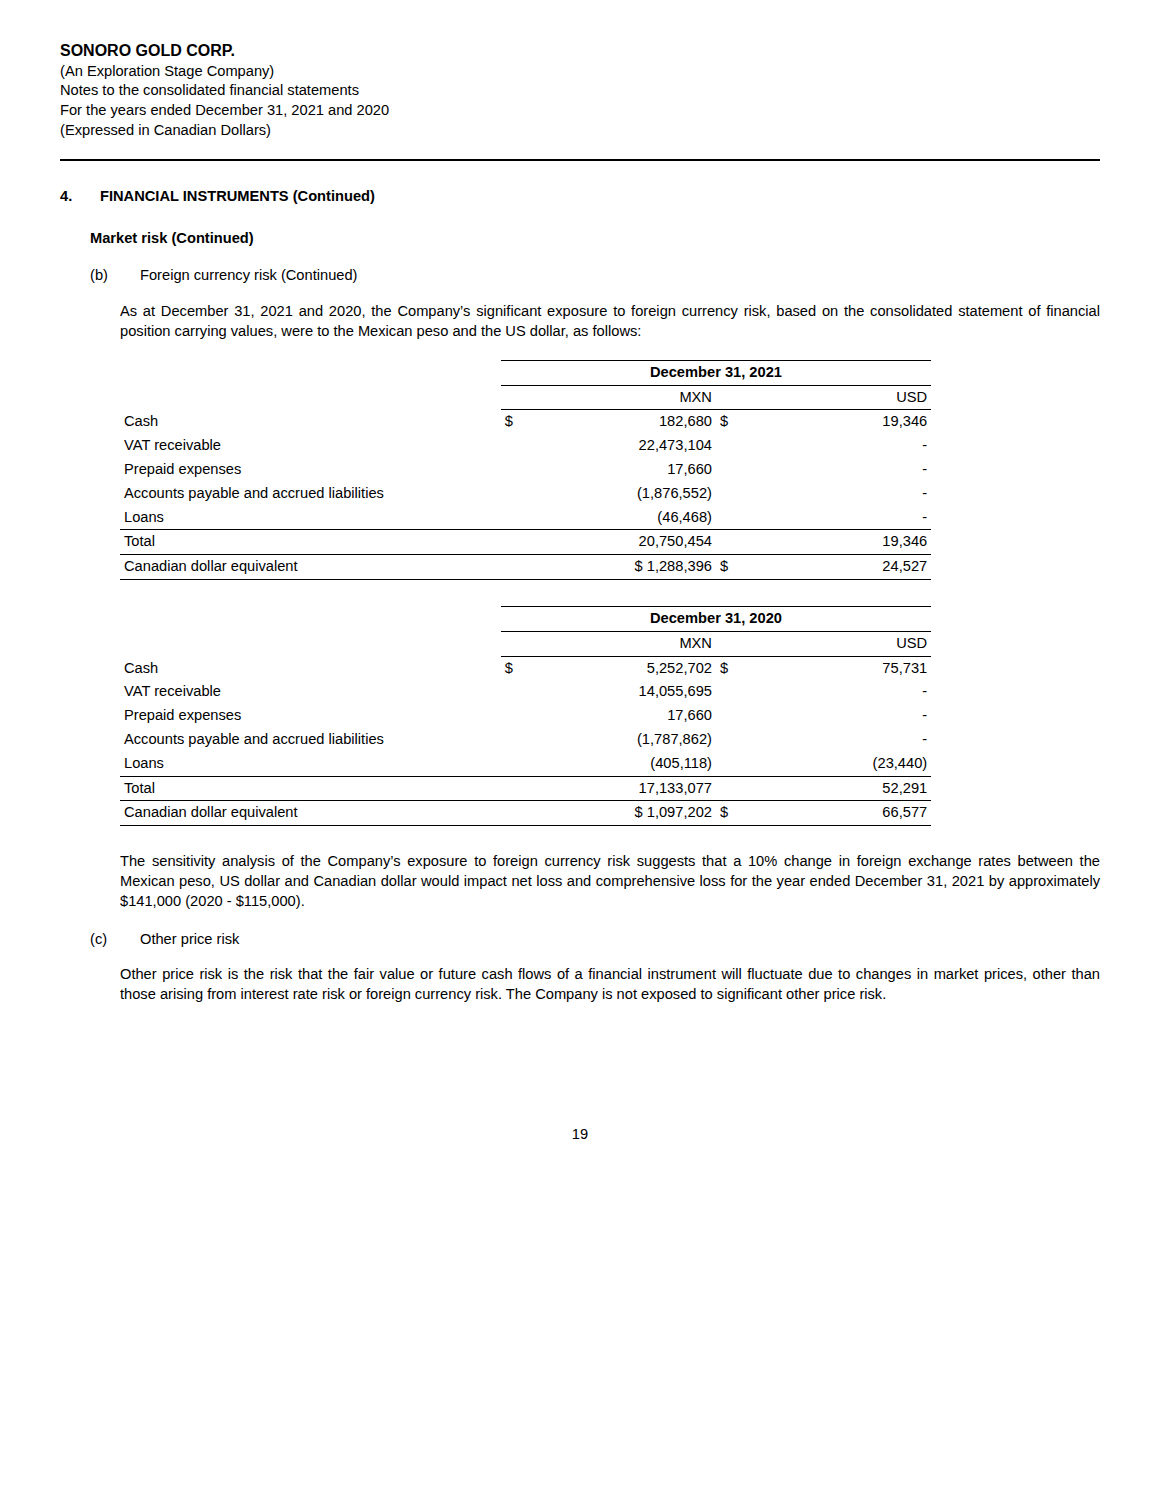SONORO GOLD CORP.
(An Exploration Stage Company)
Notes to the consolidated financial statements
For the years ended December 31, 2021 and 2020
(Expressed in Canadian Dollars)
4. FINANCIAL INSTRUMENTS (Continued)
Market risk (Continued)
(b) Foreign currency risk (Continued)
As at December 31, 2021 and 2020, the Company’s significant exposure to foreign currency risk, based on the consolidated statement of financial position carrying values, were to the Mexican peso and the US dollar, as follows:
| | December 31, 2021 |
| | MXN | USD |
| Cash | $ | 182,680 | $ | 19,346 |
| VAT receivable | | 22,473,104 | | - |
| Prepaid expenses | | 17,660 | | - |
| Accounts payable and accrued liabilities | | (1,876,552) | | - |
| Loans | | (46,468) | | - |
| Total | | 20,750,454 | | 19,346 |
| Canadian dollar equivalent | | $ 1,288,396 | $ | 24,527 |
| | December 31, 2020 |
| | MXN | USD |
| Cash | $ | 5,252,702 | $ | 75,731 |
| VAT receivable | | 14,055,695 | | - |
| Prepaid expenses | | 17,660 | | - |
| Accounts payable and accrued liabilities | | (1,787,862) | | - |
| Loans | | (405,118) | | (23,440) |
| Total | | 17,133,077 | | 52,291 |
| Canadian dollar equivalent | | $ 1,097,202 | $ | 66,577 |
The sensitivity analysis of the Company’s exposure to foreign currency risk suggests that a 10% change in foreign exchange rates between the Mexican peso, US dollar and Canadian dollar would impact net loss and comprehensive loss for the year ended December 31, 2021 by approximately $141,000 (2020 - $115,000).
(c) Other price risk
Other price risk is the risk that the fair value or future cash flows of a financial instrument will fluctuate due to changes in market prices, other than those arising from interest rate risk or foreign currency risk. The Company is not exposed to significant other price risk.
19